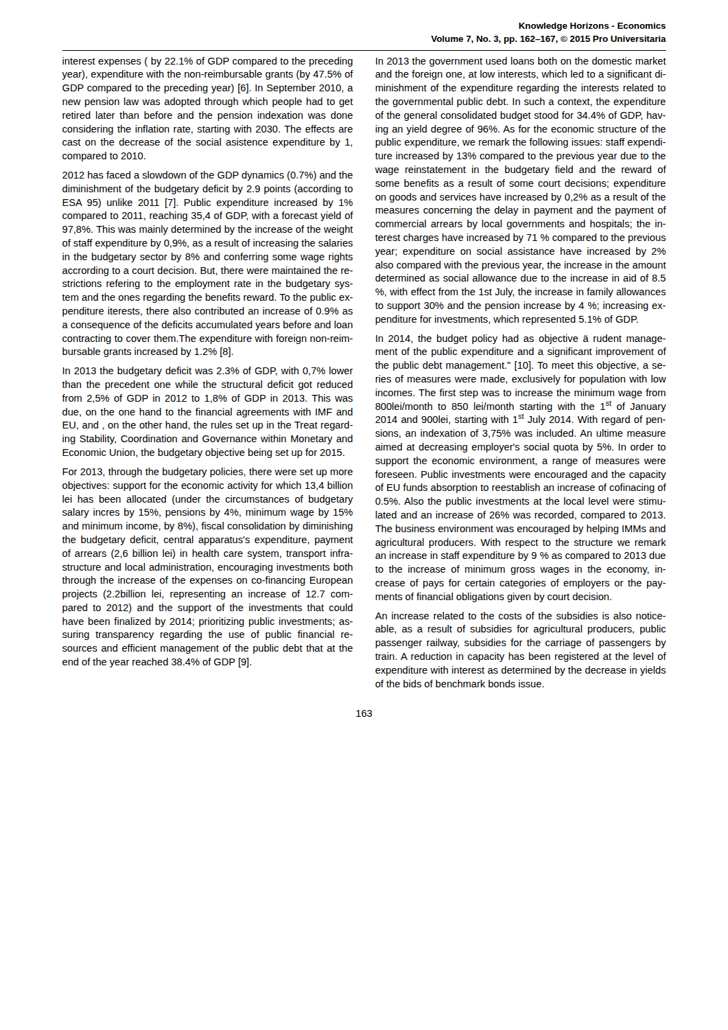Knowledge Horizons - Economics
Volume 7, No. 3, pp. 162–167, © 2015 Pro Universitaria
interest expenses ( by 22.1% of GDP compared to the preceding year), expenditure with the non-reimbursable grants (by 47.5% of GDP compared to the preceding year) [6]. In September 2010, a new pension law was adopted through which people had to get retired later than before and the pension indexation was done considering the inflation rate, starting with 2030. The effects are cast on the decrease of the social asistence expenditure by 1, compared to 2010.
2012 has faced a slowdown of the GDP dynamics (0.7%) and the diminishment of the budgetary deficit by 2.9 points (according to ESA 95) unlike 2011 [7]. Public expenditure increased by 1% compared to 2011, reaching 35,4 of GDP, with a forecast yield of 97,8%. This was mainly determined by the increase of the weight of staff expenditure by 0,9%, as a result of increasing the salaries in the budgetary sector by 8% and conferring some wage rights accrording to a court decision. But, there were maintained the restrictions refering to the employment rate in the budgetary system and the ones regarding the benefits reward. To the public expenditure iterests, there also contributed an increase of 0.9% as a consequence of the deficits accumulated years before and loan contracting to cover them.The expenditure with foreign non-reimbursable grants increased by 1.2% [8].
In 2013 the budgetary deficit was 2.3% of GDP, with 0,7% lower than the precedent one while the structural deficit got reduced from 2,5% of GDP in 2012 to 1,8% of GDP in 2013. This was due, on the one hand to the financial agreements with IMF and EU, and , on the other hand, the rules set up in the Treat regarding Stability, Coordination and Governance within Monetary and Economic Union, the budgetary objective being set up for 2015.
For 2013, through the budgetary policies, there were set up more objectives: support for the economic activity for which 13,4 billion lei has been allocated (under the circumstances of budgetary salary incres by 15%, pensions by 4%, minimum wage by 15% and minimum income, by 8%), fiscal consolidation by diminishing the budgetary deficit, central apparatus's expenditure, payment of arrears (2,6 billion lei) in health care system, transport infrastructure and local administration, encouraging investments both through the increase of the expenses on co-financing European projects (2.2billion lei, representing an increase of 12.7 compared to 2012) and the support of the investments that could have been finalized by 2014; prioritizing public investments; assuring transparency regarding the use of public financial resources and efficient management of the public debt that at the end of the year reached 38.4% of GDP [9].
In 2013 the government used loans both on the domestic market and the foreign one, at low interests, which led to a significant diminishment of the expenditure regarding the interests related to the governmental public debt. In such a context, the expenditure of the general consolidated budget stood for 34.4% of GDP, having an yield degree of 96%. As for the economic structure of the public expenditure, we remark the following issues: staff expenditure increased by 13% compared to the previous year due to the wage reinstatement in the budgetary field and the reward of some benefits as a result of some court decisions; expenditure on goods and services have increased by 0,2% as a result of the measures concerning the delay in payment and the payment of commercial arrears by local governments and hospitals; the interest charges have increased by 71 % compared to the previous year; expenditure on social assistance have increased by 2% also compared with the previous year, the increase in the amount determined as social allowance due to the increase in aid of 8.5 %, with effect from the 1st July, the increase in family allowances to support 30% and the pension increase by 4 %; increasing expenditure for investments, which represented 5.1% of GDP.
In 2014, the budget policy had as objective ä rudent management of the public expenditure and a significant improvement of the public debt management." [10]. To meet this objective, a series of measures were made, exclusively for population with low incomes. The first step was to increase the minimum wage from 800lei/month to 850 lei/month starting with the 1st of January 2014 and 900lei, starting with 1st July 2014. With regard of pensions, an indexation of 3,75% was included. An ultime measure aimed at decreasing employer's social quota by 5%. In order to support the economic environment, a range of measures were foreseen. Public investments were encouraged and the capacity of EU funds absorption to reestablish an increase of cofinacing of 0.5%. Also the public investments at the local level were stimulated and an increase of 26% was recorded, compared to 2013. The business environment was encouraged by helping IMMs and agricultural producers. With respect to the structure we remark an increase in staff expenditure by 9 % as compared to 2013 due to the increase of minimum gross wages in the economy, increase of pays for certain categories of employers or the payments of financial obligations given by court decision.
An increase related to the costs of the subsidies is also noticeable, as a result of subsidies for agricultural producers, public passenger railway, subsidies for the carriage of passengers by train. A reduction in capacity has been registered at the level of expenditure with interest as determined by the decrease in yields of the bids of benchmark bonds issue.
163